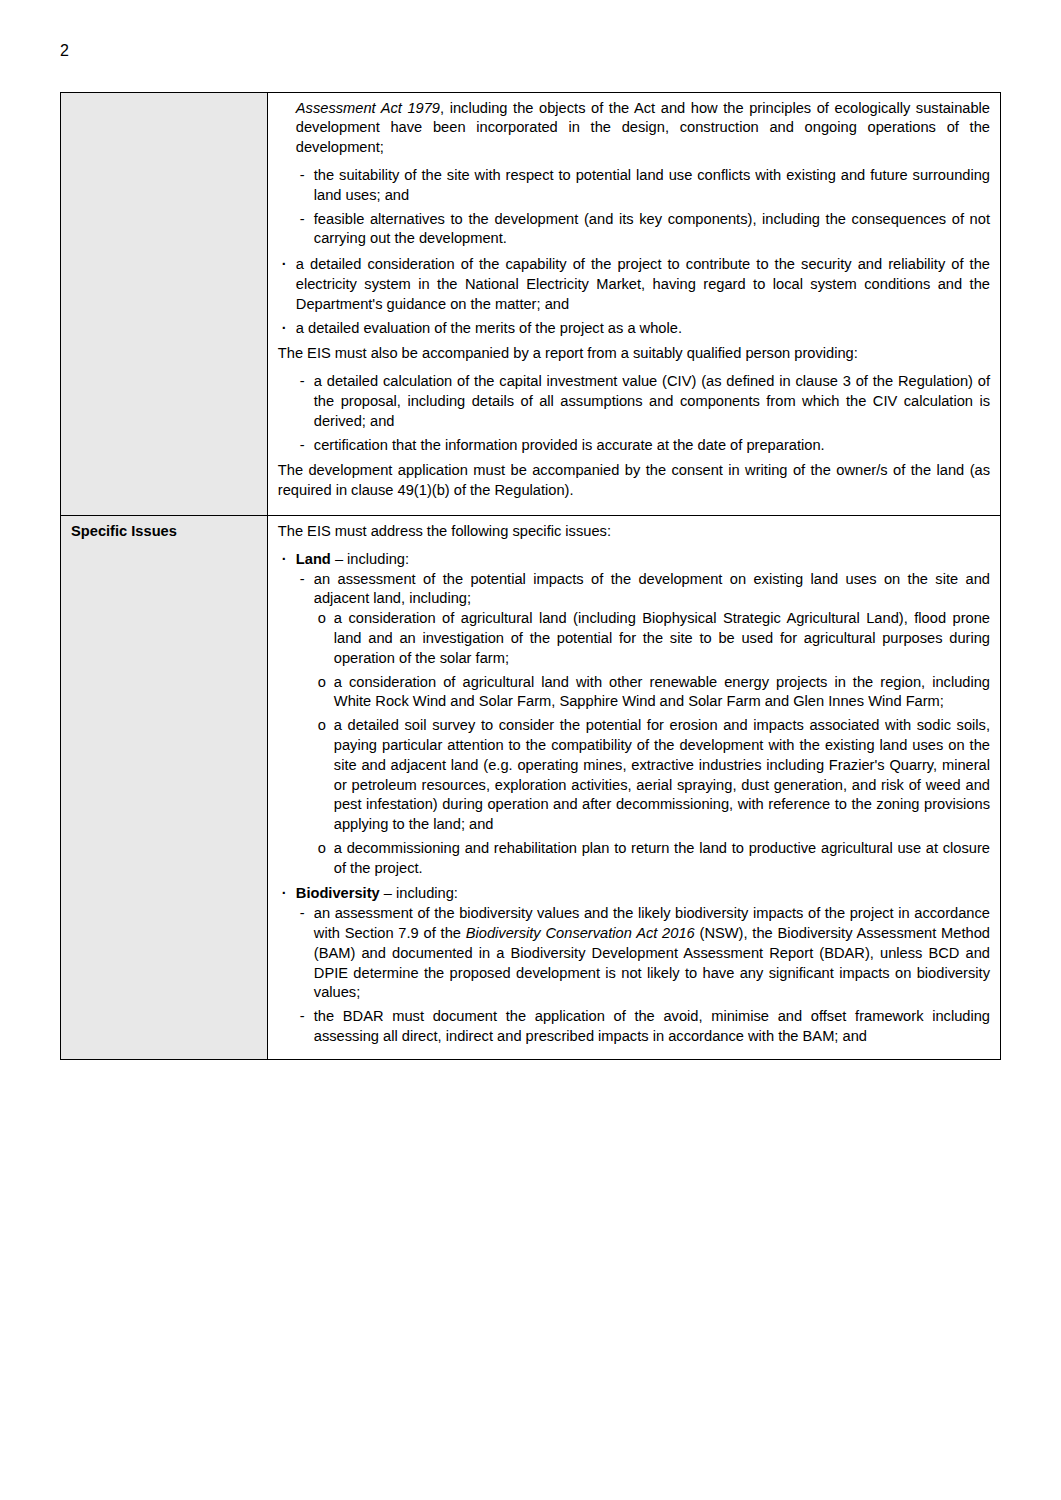2
| | Assessment Act 1979 , including the objects of the Act and how the principles of ecologically sustainable development have been incorporated in the design, construction and ongoing operations of the development; the suitability of the site with respect to potential land use conflicts with existing and future surrounding land uses; and feasible alternatives to the development (and its key components), including the consequences of not carrying out the development. a detailed consideration of the capability of the project to contribute to the security and reliability of the electricity system in the National Electricity Market, having regard to local system conditions and the Department's guidance on the matter; and a detailed evaluation of the merits of the project as a whole. The EIS must also be accompanied by a report from a suitably qualified person providing: a detailed calculation of the capital investment value (CIV) (as defined in clause 3 of the Regulation) of the proposal, including details of all assumptions and components from which the CIV calculation is derived; and certification that the information provided is accurate at the date of preparation. The development application must be accompanied by the consent in writing of the owner/s of the land (as required in clause 49(1)(b) of the Regulation). |
| Specific Issues | The EIS must address the following specific issues: Land – including: an assessment of the potential impacts of the development on existing land uses on the site and adjacent land, including; a consideration of agricultural land (including Biophysical Strategic Agricultural Land), flood prone land and an investigation of the potential for the site to be used for agricultural purposes during operation of the solar farm; a consideration of agricultural land with other renewable energy projects in the region, including White Rock Wind and Solar Farm, Sapphire Wind and Solar Farm and Glen Innes Wind Farm; a detailed soil survey to consider the potential for erosion and impacts associated with sodic soils, paying particular attention to the compatibility of the development with the existing land uses on the site and adjacent land (e.g. operating mines, extractive industries including Frazier's Quarry, mineral or petroleum resources, exploration activities, aerial spraying, dust generation, and risk of weed and pest infestation) during operation and after decommissioning, with reference to the zoning provisions applying to the land; and a decommissioning and rehabilitation plan to return the land to productive agricultural use at closure of the project. Biodiversity – including: an assessment of the biodiversity values and the likely biodiversity impacts of the project in accordance with Section 7.9 of the Biodiversity Conservation Act 2016 (NSW), the Biodiversity Assessment Method (BAM) and documented in a Biodiversity Development Assessment Report (BDAR), unless BCD and DPIE determine the proposed development is not likely to have any significant impacts on biodiversity values; the BDAR must document the application of the avoid, minimise and offset framework including assessing all direct, indirect and prescribed impacts in accordance with the BAM; and |